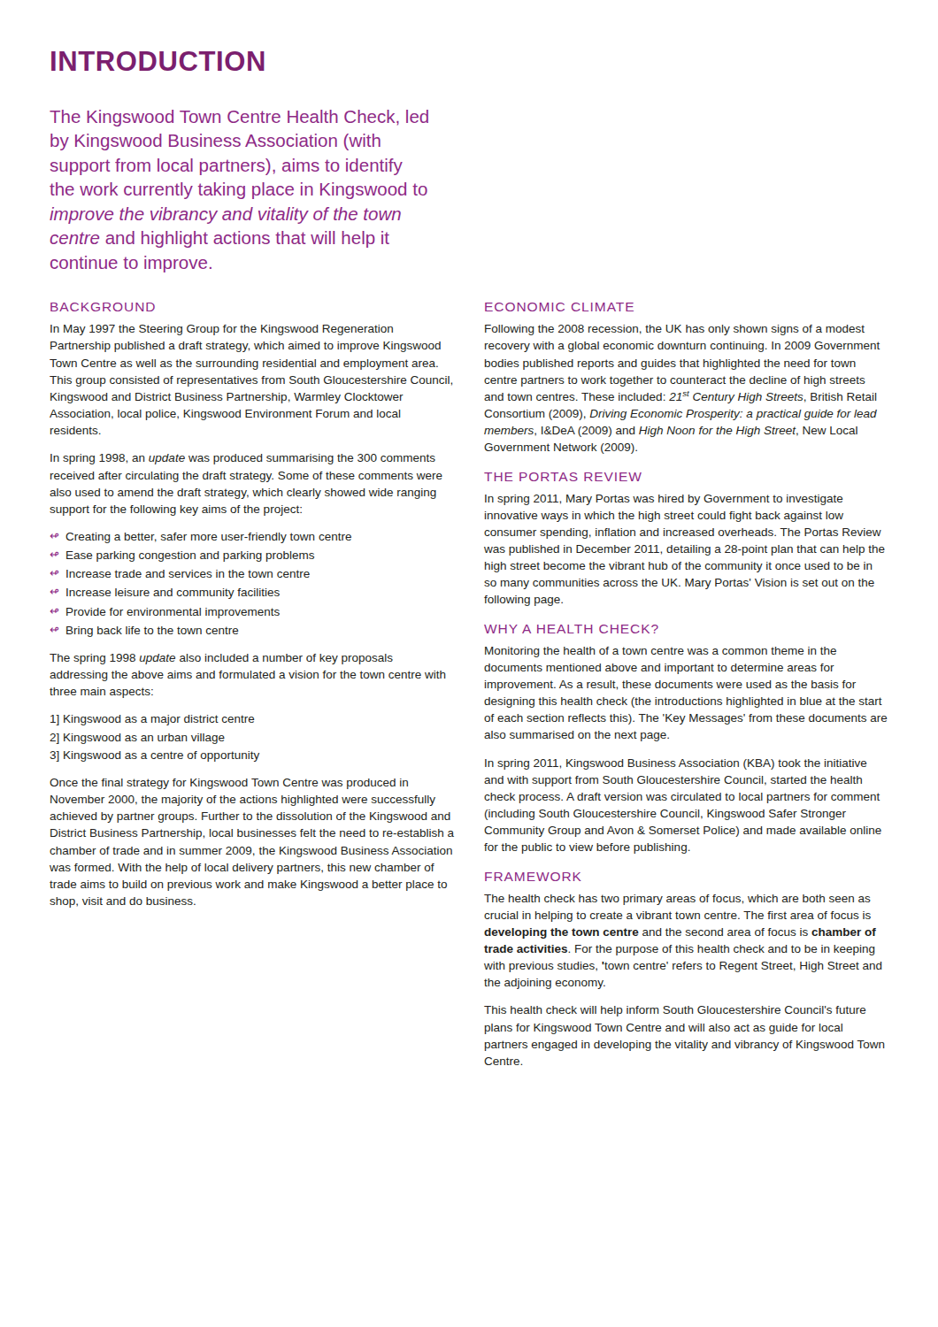INTRODUCTION
The Kingswood Town Centre Health Check, led by Kingswood Business Association (with support from local partners), aims to identify the work currently taking place in Kingswood to improve the vibrancy and vitality of the town centre and highlight actions that will help it continue to improve.
Background
In May 1997 the Steering Group for the Kingswood Regeneration Partnership published a draft strategy, which aimed to improve Kingswood Town Centre as well as the surrounding residential and employment area. This group consisted of representatives from South Gloucestershire Council, Kingswood and District Business Partnership, Warmley Clocktower Association, local police, Kingswood Environment Forum and local residents.
In spring 1998, an update was produced summarising the 300 comments received after circulating the draft strategy. Some of these comments were also used to amend the draft strategy, which clearly showed wide ranging support for the following key aims of the project:
Creating a better, safer more user-friendly town centre
Ease parking congestion and parking problems
Increase trade and services in the town centre
Increase leisure and community facilities
Provide for environmental improvements
Bring back life to the town centre
The spring 1998 update also included a number of key proposals addressing the above aims and formulated a vision for the town centre with three main aspects:
1] Kingswood as a major district centre
2] Kingswood as an urban village
3] Kingswood as a centre of opportunity
Once the final strategy for Kingswood Town Centre was produced in November 2000, the majority of the actions highlighted were successfully achieved by partner groups. Further to the dissolution of the Kingswood and District Business Partnership, local businesses felt the need to re-establish a chamber of trade and in summer 2009, the Kingswood Business Association was formed. With the help of local delivery partners, this new chamber of trade aims to build on previous work and make Kingswood a better place to shop, visit and do business.
Economic Climate
Following the 2008 recession, the UK has only shown signs of a modest recovery with a global economic downturn continuing. In 2009 Government bodies published reports and guides that highlighted the need for town centre partners to work together to counteract the decline of high streets and town centres. These included: 21st Century High Streets, British Retail Consortium (2009), Driving Economic Prosperity: a practical guide for lead members, I&DeA (2009) and High Noon for the High Street, New Local Government Network (2009).
The Portas Review
In spring 2011, Mary Portas was hired by Government to investigate innovative ways in which the high street could fight back against low consumer spending, inflation and increased overheads. The Portas Review was published in December 2011, detailing a 28-point plan that can help the high street become the vibrant hub of the community it once used to be in so many communities across the UK. Mary Portas' Vision is set out on the following page.
Why a Health Check?
Monitoring the health of a town centre was a common theme in the documents mentioned above and important to determine areas for improvement. As a result, these documents were used as the basis for designing this health check (the introductions highlighted in blue at the start of each section reflects this). The 'Key Messages' from these documents are also summarised on the next page.
In spring 2011, Kingswood Business Association (KBA) took the initiative and with support from South Gloucestershire Council, started the health check process. A draft version was circulated to local partners for comment (including South Gloucestershire Council, Kingswood Safer Stronger Community Group and Avon & Somerset Police) and made available online for the public to view before publishing.
Framework
The health check has two primary areas of focus, which are both seen as crucial in helping to create a vibrant town centre. The first area of focus is developing the town centre and the second area of focus is chamber of trade activities. For the purpose of this health check and to be in keeping with previous studies, 'town centre' refers to Regent Street, High Street and the adjoining economy.
This health check will help inform South Gloucestershire Council's future plans for Kingswood Town Centre and will also act as guide for local partners engaged in developing the vitality and vibrancy of Kingswood Town Centre.